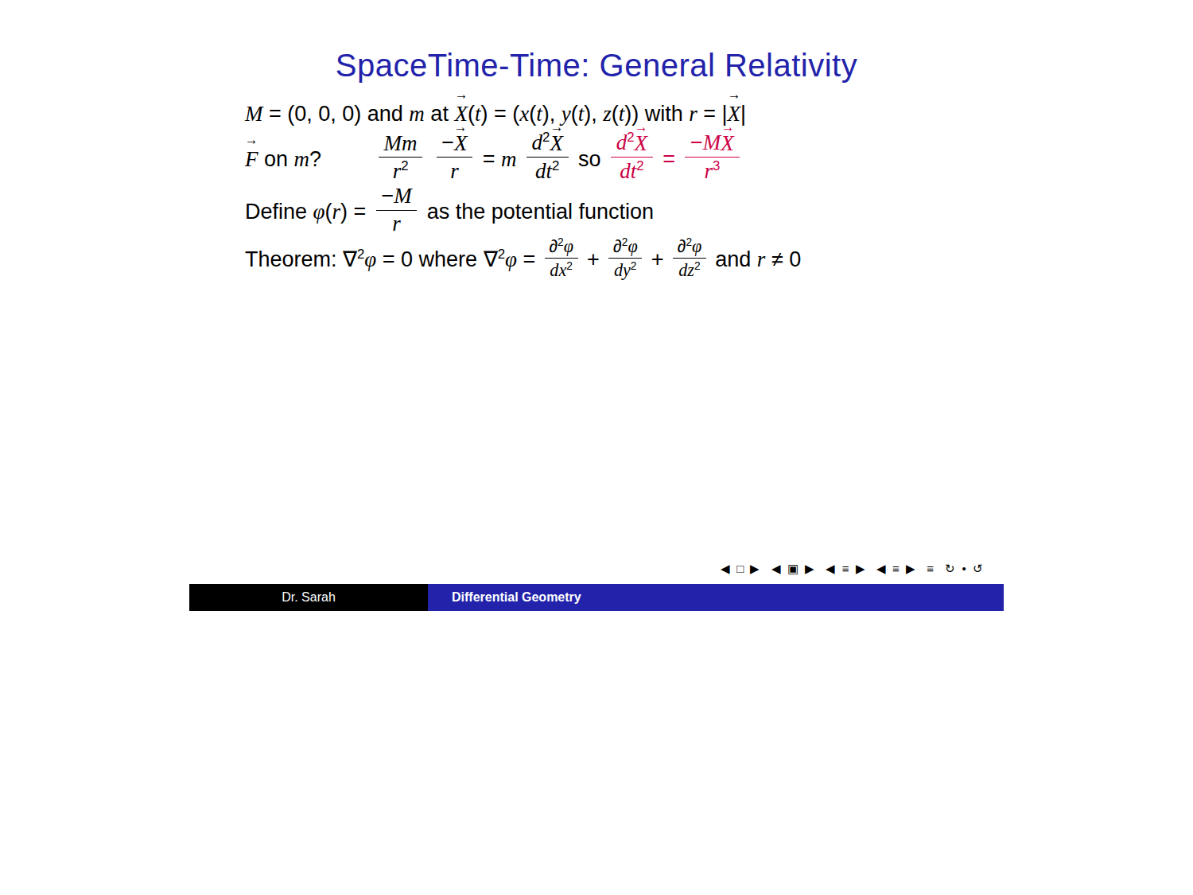SpaceTime-Time: General Relativity
M = (0, 0, 0) and m at X(t) = (x(t), y(t), z(t)) with r = |X|
F on m? Mm r2 −X r = m d2X dt2 so d2X dt2 = −MX r3
Define φ(r) = −M r as the potential function
Theorem: ∇2φ = 0 where ∇2φ = ∂2φ dx2 + ∂2φ dy2 + ∂2φ dz2 and r ≠ 0
◀ □ ▶ ◀ ▣ ▶ ◀ ≡ ▶ ◀ ≡ ▶ ≡ ↻ • ↺
Dr. Sarah
Differential Geometry